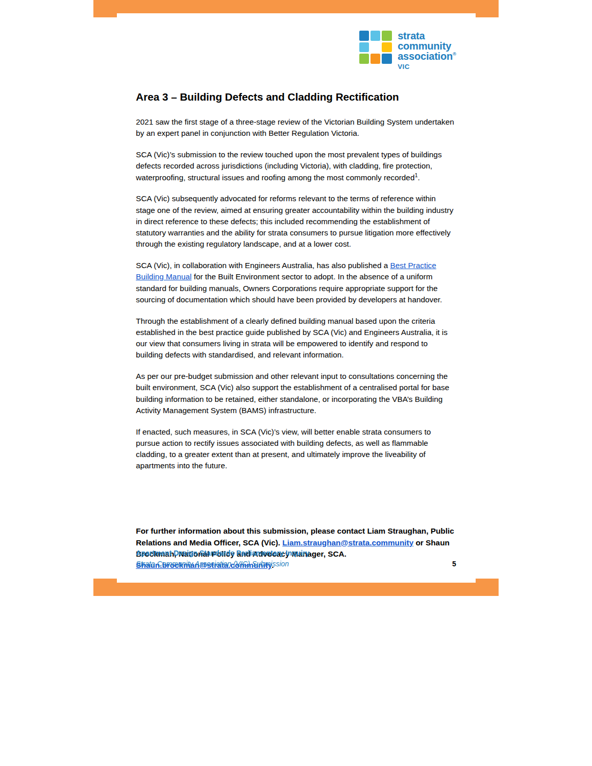strata
community
association®
VIC
Area 3 – Building Defects and Cladding Rectification
2021 saw the first stage of a three-stage review of the Victorian Building System undertaken by an expert panel in conjunction with Better Regulation Victoria.
SCA (Vic)’s submission to the review touched upon the most prevalent types of buildings defects recorded across jurisdictions (including Victoria), with cladding, fire protection, waterproofing, structural issues and roofing among the most commonly recorded1.
SCA (Vic) subsequently advocated for reforms relevant to the terms of reference within stage one of the review, aimed at ensuring greater accountability within the building industry in direct reference to these defects; this included recommending the establishment of statutory warranties and the ability for strata consumers to pursue litigation more effectively through the existing regulatory landscape, and at a lower cost.
SCA (Vic), in collaboration with Engineers Australia, has also published a Best Practice Building Manual for the Built Environment sector to adopt. In the absence of a uniform standard for building manuals, Owners Corporations require appropriate support for the sourcing of documentation which should have been provided by developers at handover.
Through the establishment of a clearly defined building manual based upon the criteria established in the best practice guide published by SCA (Vic) and Engineers Australia, it is our view that consumers living in strata will be empowered to identify and respond to building defects with standardised, and relevant information.
As per our pre-budget submission and other relevant input to consultations concerning the built environment, SCA (Vic) also support the establishment of a centralised portal for base building information to be retained, either standalone, or incorporating the VBA’s Building Activity Management System (BAMS) infrastructure.
If enacted, such measures, in SCA (Vic)’s view, will better enable strata consumers to pursue action to rectify issues associated with building defects, as well as flammable cladding, to a greater extent than at present, and ultimately improve the liveability of apartments into the future.
For further information about this submission, please contact Liam Straughan, Public Relations and Media Officer, SCA (Vic). Liam.straughan@strata.community or Shaun Brockman, National Policy and Advocacy Manager, SCA. Shaun.brockman@strata.community.
1 An Examination of Building Defects in Multi-Owned Properties, Dr Nicole Johnston (2019).
Apartment Design Standards Parliamentary Inquiry
Strata Community Association (VIC) Submission
5